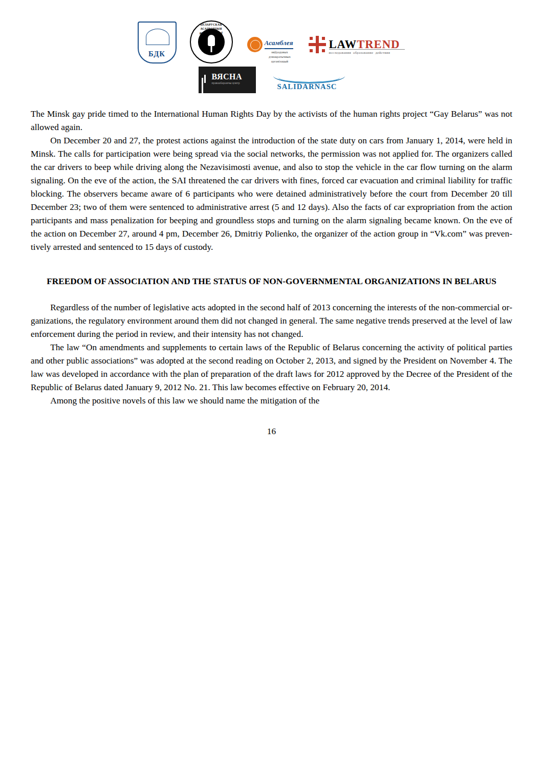БЕЛАРУСКАЯ АСАЦЫЯЦЫЯ ЖУРНАЛІСТАЎ
Асамблея
няўрадавых дэмакратычных арганізацый
LAWTREND
исследования образование действия
ВЯСНА
праваабарончы цэнтр
SALIDARNASC
The Minsk gay pride timed to the International Human Rights Day by the activists of the human rights project “Gay Belarus” was not allowed again.
On December 20 and 27, the protest actions against the introduction of the state duty on cars from January 1, 2014, were held in Minsk. The calls for participation were being spread via the social networks, the permission was not applied for. The organizers called the car drivers to beep while driving along the Nezavisimosti avenue, and also to stop the vehicle in the car flow turning on the alarm signaling. On the eve of the action, the SAI threatened the car drivers with fines, forced car evacuation and criminal liability for traffic blocking. The observers became aware of 6 participants who were detained administratively before the court from December 20 till December 23; two of them were sentenced to administrative arrest (5 and 12 days). Also the facts of car expropriation from the action participants and mass penalization for beeping and groundless stops and turning on the alarm signaling became known. On the eve of the action on December 27, around 4 pm, December 26, Dmitriy Polienko, the organizer of the action group in “Vk.com” was preventively arrested and sentenced to 15 days of custody.
Freedom of Association and the Status of Non-Governmental Organizations in Belarus
Regardless of the number of legislative acts adopted in the second half of 2013 concerning the interests of the non-commercial organizations, the regulatory environment around them did not changed in general. The same negative trends preserved at the level of law enforcement during the period in review, and their intensity has not changed.
The law “On amendments and supplements to certain laws of the Republic of Belarus concerning the activity of political parties and other public associations” was adopted at the second reading on October 2, 2013, and signed by the President on November 4. The law was developed in accordance with the plan of preparation of the draft laws for 2012 approved by the Decree of the President of the Republic of Belarus dated January 9, 2012 No. 21. This law becomes effective on February 20, 2014.
Among the positive novels of this law we should name the mitigation of the
16